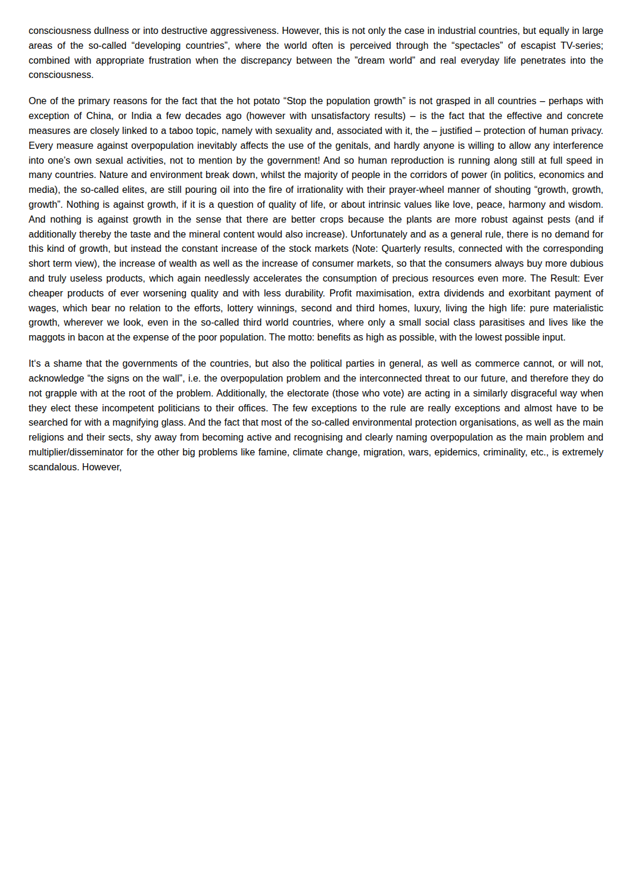consciousness dullness or into destructive aggressiveness. However, this is not only the case in industrial countries, but equally in large areas of the so-called “developing countries”, where the world often is perceived through the “spectacles” of escapist TV-series; combined with appropriate frustration when the discrepancy between the ”dream world” and real everyday life penetrates into the consciousness.
One of the primary reasons for the fact that the hot potato “Stop the population growth” is not grasped in all countries – perhaps with exception of China, or India a few decades ago (however with unsatisfactory results) – is the fact that the effective and concrete measures are closely linked to a taboo topic, namely with sexuality and, associated with it, the – justified – protection of human privacy. Every measure against overpopulation inevitably affects the use of the genitals, and hardly anyone is willing to allow any interference into one’s own sexual activities, not to mention by the government! And so human reproduction is running along still at full speed in many countries. Nature and environment break down, whilst the majority of people in the corridors of power (in politics, economics and media), the so-called elites, are still pouring oil into the fire of irrationality with their prayer-wheel manner of shouting “growth, growth, growth”. Nothing is against growth, if it is a question of quality of life, or about intrinsic values like love, peace, harmony and wisdom. And nothing is against growth in the sense that there are better crops because the plants are more robust against pests (and if additionally thereby the taste and the mineral content would also increase). Unfortunately and as a general rule, there is no demand for this kind of growth, but instead the constant increase of the stock markets (Note: Quarterly results, connected with the corresponding short term view), the increase of wealth as well as the increase of consumer markets, so that the consumers always buy more dubious and truly useless products, which again needlessly accelerates the consumption of precious resources even more. The Result: Ever cheaper products of ever worsening quality and with less durability. Profit maximisation, extra dividends and exorbitant payment of wages, which bear no relation to the efforts, lottery winnings, second and third homes, luxury, living the high life: pure materialistic growth, wherever we look, even in the so-called third world countries, where only a small social class parasitises and lives like the maggots in bacon at the expense of the poor population. The motto: benefits as high as possible, with the lowest possible input.
It‘s a shame that the governments of the countries, but also the political parties in general, as well as commerce cannot, or will not, acknowledge “the signs on the wall”, i.e. the overpopulation problem and the interconnected threat to our future, and therefore they do not grapple with at the root of the problem. Additionally, the electorate (those who vote) are acting in a similarly disgraceful way when they elect these incompetent politicians to their offices. The few exceptions to the rule are really exceptions and almost have to be searched for with a magnifying glass. And the fact that most of the so-called environmental protection organisations, as well as the main religions and their sects, shy away from becoming active and recognising and clearly naming overpopulation as the main problem and multiplier/disseminator for the other big problems like famine, climate change, migration, wars, epidemics, criminality, etc., is extremely scandalous. However,